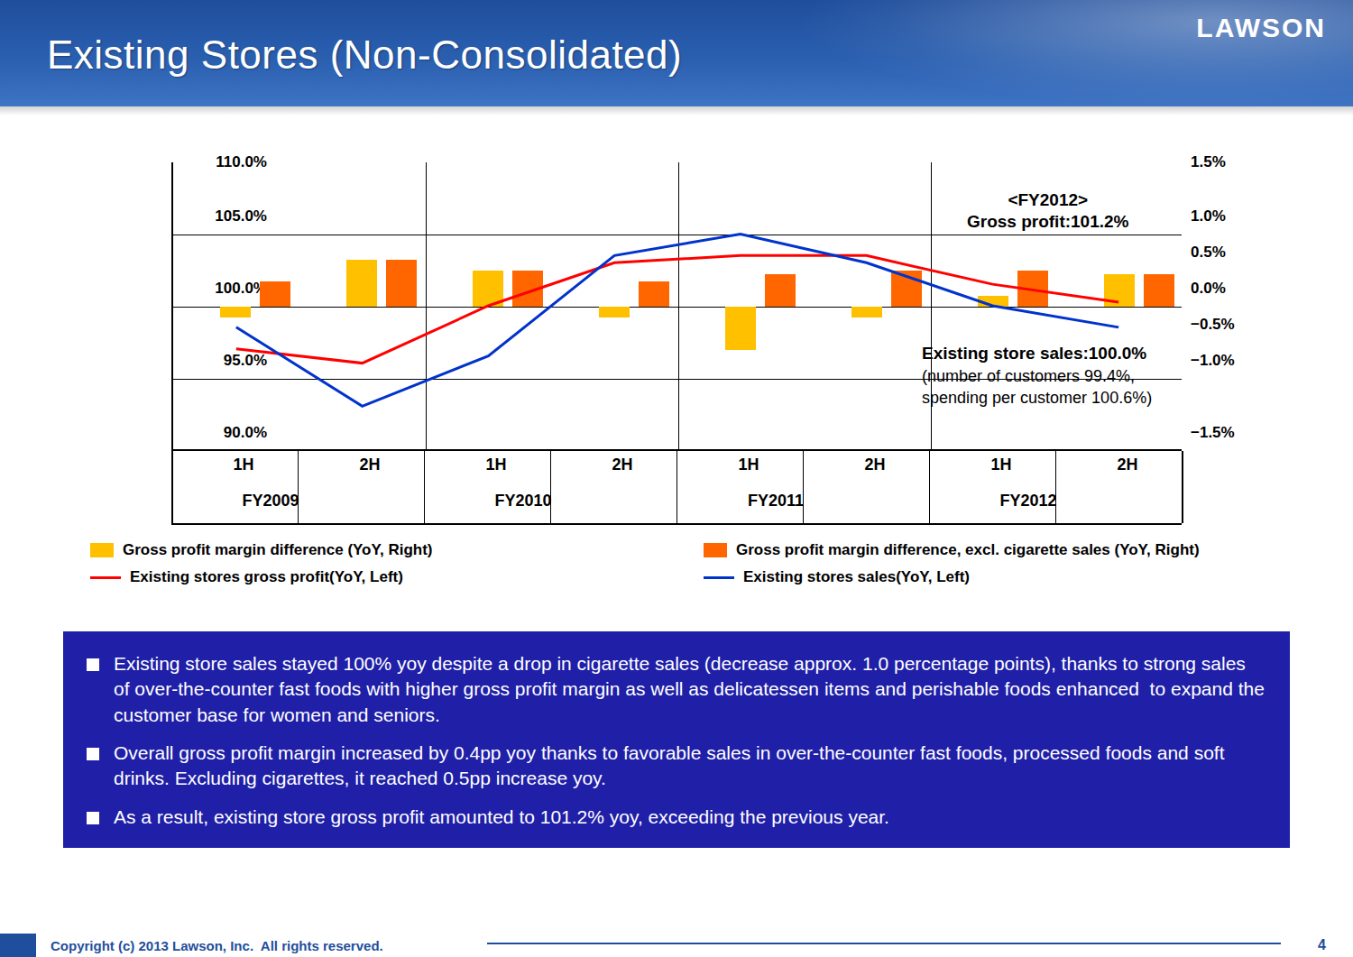Existing Stores (Non-Consolidated)
LAWSON
110.0%
105.0%
100.0%
95.0%
90.0%
1.5%
1.0%
0.5%
0.0%
−0.5%
−1.0%
−1.5%
<FY2012>
Gross profit:101.2%
Existing store sales:100.0%
(number of customers 99.4%,
spending per customer 100.6%)
1H 2H 1H 2H 1H 2H 1H 2H
FY2009 FY2010 FY2011 FY2012
Gross profit margin difference (YoY, Right)
Gross profit margin difference, excl. cigarette sales (YoY, Right)
Existing stores gross profit(YoY, Left)
Existing stores sales(YoY, Left)
Existing store sales stayed 100% yoy despite a drop in cigarette sales (decrease approx. 1.0 percentage points), thanks to strong sales of over-the-counter fast foods with higher gross profit margin as well as delicatessen items and perishable foods enhanced to expand the customer base for women and seniors.
Overall gross profit margin increased by 0.4pp yoy thanks to favorable sales in over-the-counter fast foods, processed foods and soft drinks. Excluding cigarettes, it reached 0.5pp increase yoy.
As a result, existing store gross profit amounted to 101.2% yoy, exceeding the previous year.
Copyright (c) 2013 Lawson, Inc. All rights reserved.
4